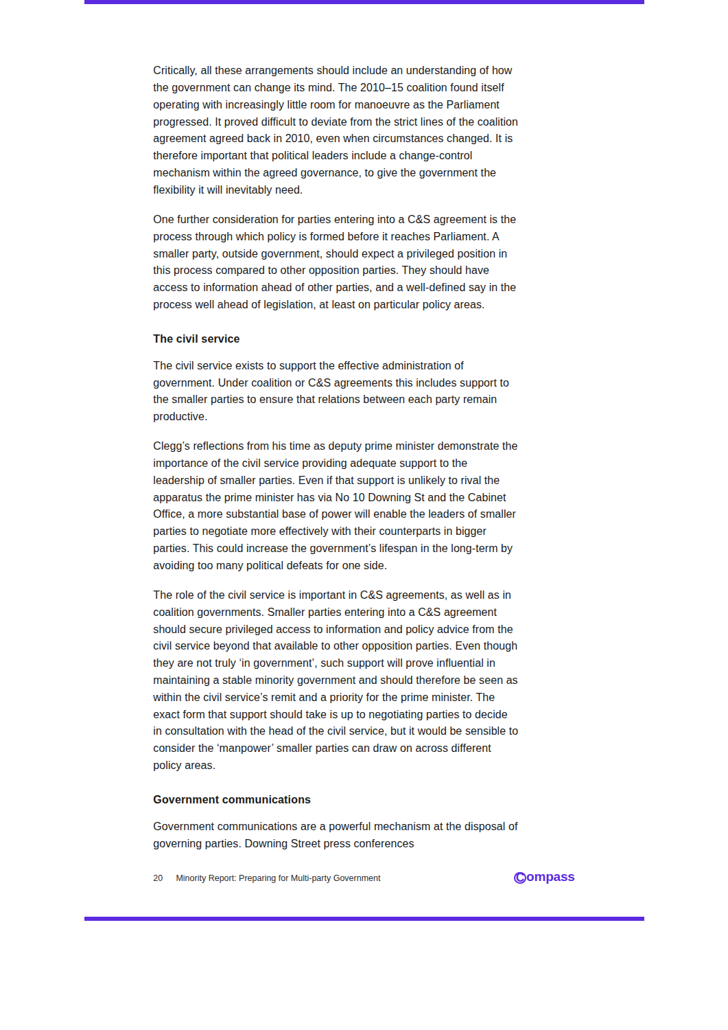Critically, all these arrangements should include an understanding of how the government can change its mind. The 2010–15 coalition found itself operating with increasingly little room for manoeuvre as the Parliament progressed. It proved difficult to deviate from the strict lines of the coalition agreement agreed back in 2010, even when circumstances changed. It is therefore important that political leaders include a change-control mechanism within the agreed governance, to give the government the flexibility it will inevitably need.
One further consideration for parties entering into a C&S agreement is the process through which policy is formed before it reaches Parliament. A smaller party, outside government, should expect a privileged position in this process compared to other opposition parties. They should have access to information ahead of other parties, and a well-defined say in the process well ahead of legislation, at least on particular policy areas.
The civil service
The civil service exists to support the effective administration of government. Under coalition or C&S agreements this includes support to the smaller parties to ensure that relations between each party remain productive.
Clegg’s reflections from his time as deputy prime minister demonstrate the importance of the civil service providing adequate support to the leadership of smaller parties. Even if that support is unlikely to rival the apparatus the prime minister has via No 10 Downing St and the Cabinet Office, a more substantial base of power will enable the leaders of smaller parties to negotiate more effectively with their counterparts in bigger parties. This could increase the government’s lifespan in the long-term by avoiding too many political defeats for one side.
The role of the civil service is important in C&S agreements, as well as in coalition governments. Smaller parties entering into a C&S agreement should secure privileged access to information and policy advice from the civil service beyond that available to other opposition parties. Even though they are not truly ‘in government’, such support will prove influential in maintaining a stable minority government and should therefore be seen as within the civil service’s remit and a priority for the prime minister. The exact form that support should take is up to negotiating parties to decide in consultation with the head of the civil service, but it would be sensible to consider the ‘manpower’ smaller parties can draw on across different policy areas.
Government communications
Government communications are a powerful mechanism at the disposal of governing parties. Downing Street press conferences
20 Minority Report: Preparing for Multi-party Government
Compass